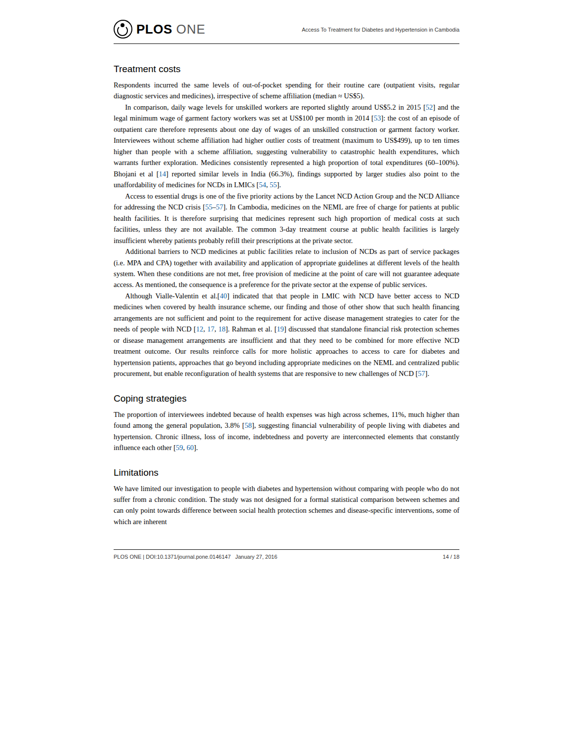PLOS ONE
Access To Treatment for Diabetes and Hypertension in Cambodia
Treatment costs
Respondents incurred the same levels of out-of-pocket spending for their routine care (outpatient visits, regular diagnostic services and medicines), irrespective of scheme affiliation (median ≈ US$5).
In comparison, daily wage levels for unskilled workers are reported slightly around US$5.2 in 2015 [52] and the legal minimum wage of garment factory workers was set at US$100 per month in 2014 [53]: the cost of an episode of outpatient care therefore represents about one day of wages of an unskilled construction or garment factory worker. Interviewees without scheme affiliation had higher outlier costs of treatment (maximum to US$499), up to ten times higher than people with a scheme affiliation, suggesting vulnerability to catastrophic health expenditures, which warrants further exploration. Medicines consistently represented a high proportion of total expenditures (60–100%). Bhojani et al [14] reported similar levels in India (66.3%), findings supported by larger studies also point to the unaffordability of medicines for NCDs in LMICs [54, 55].
Access to essential drugs is one of the five priority actions by the Lancet NCD Action Group and the NCD Alliance for addressing the NCD crisis [55–57]. In Cambodia, medicines on the NEML are free of charge for patients at public health facilities. It is therefore surprising that medicines represent such high proportion of medical costs at such facilities, unless they are not available. The common 3-day treatment course at public health facilities is largely insufficient whereby patients probably refill their prescriptions at the private sector.
Additional barriers to NCD medicines at public facilities relate to inclusion of NCDs as part of service packages (i.e. MPA and CPA) together with availability and application of appropriate guidelines at different levels of the health system. When these conditions are not met, free provision of medicine at the point of care will not guarantee adequate access. As mentioned, the consequence is a preference for the private sector at the expense of public services.
Although Vialle-Valentin et al.[40] indicated that that people in LMIC with NCD have better access to NCD medicines when covered by health insurance scheme, our finding and those of other show that such health financing arrangements are not sufficient and point to the requirement for active disease management strategies to cater for the needs of people with NCD [12, 17, 18]. Rahman et al. [19] discussed that standalone financial risk protection schemes or disease management arrangements are insufficient and that they need to be combined for more effective NCD treatment outcome. Our results reinforce calls for more holistic approaches to access to care for diabetes and hypertension patients, approaches that go beyond including appropriate medicines on the NEML and centralized public procurement, but enable reconfiguration of health systems that are responsive to new challenges of NCD [57].
Coping strategies
The proportion of interviewees indebted because of health expenses was high across schemes, 11%, much higher than found among the general population, 3.8% [58], suggesting financial vulnerability of people living with diabetes and hypertension. Chronic illness, loss of income, indebtedness and poverty are interconnected elements that constantly influence each other [59, 60].
Limitations
We have limited our investigation to people with diabetes and hypertension without comparing with people who do not suffer from a chronic condition. The study was not designed for a formal statistical comparison between schemes and can only point towards difference between social health protection schemes and disease-specific interventions, some of which are inherent
PLOS ONE | DOI:10.1371/journal.pone.0146147 January 27, 2016
14 / 18